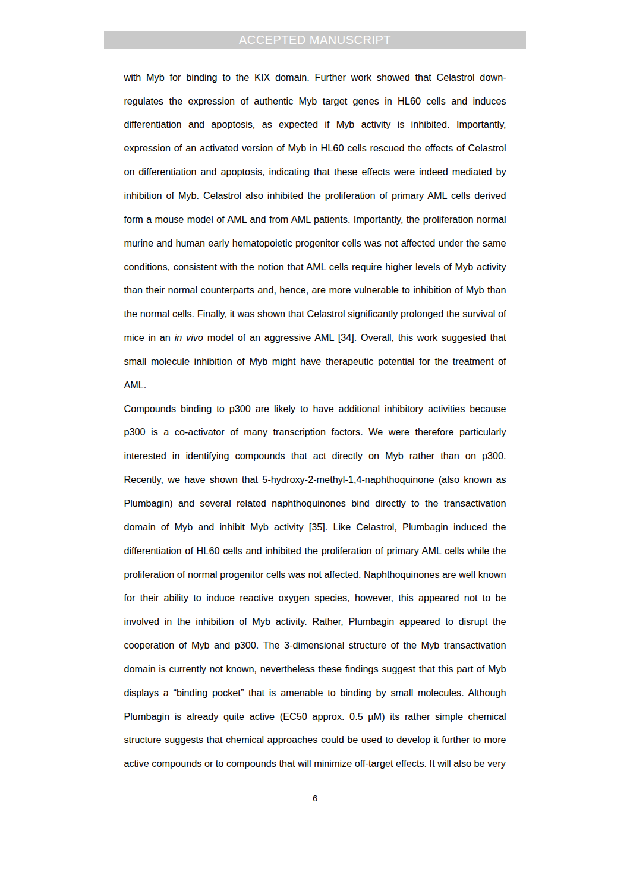ACCEPTED MANUSCRIPT
with Myb for binding to the KIX domain. Further work showed that Celastrol down-regulates the expression of authentic Myb target genes in HL60 cells and induces differentiation and apoptosis, as expected if Myb activity is inhibited. Importantly, expression of an activated version of Myb in HL60 cells rescued the effects of Celastrol on differentiation and apoptosis, indicating that these effects were indeed mediated by inhibition of Myb. Celastrol also inhibited the proliferation of primary AML cells derived form a mouse model of AML and from AML patients. Importantly, the proliferation normal murine and human early hematopoietic progenitor cells was not affected under the same conditions, consistent with the notion that AML cells require higher levels of Myb activity than their normal counterparts and, hence, are more vulnerable to inhibition of Myb than the normal cells. Finally, it was shown that Celastrol significantly prolonged the survival of mice in an in vivo model of an aggressive AML [34]. Overall, this work suggested that small molecule inhibition of Myb might have therapeutic potential for the treatment of AML.
Compounds binding to p300 are likely to have additional inhibitory activities because p300 is a co-activator of many transcription factors. We were therefore particularly interested in identifying compounds that act directly on Myb rather than on p300. Recently, we have shown that 5-hydroxy-2-methyl-1,4-naphthoquinone (also known as Plumbagin) and several related naphthoquinones bind directly to the transactivation domain of Myb and inhibit Myb activity [35]. Like Celastrol, Plumbagin induced the differentiation of HL60 cells and inhibited the proliferation of primary AML cells while the proliferation of normal progenitor cells was not affected. Naphthoquinones are well known for their ability to induce reactive oxygen species, however, this appeared not to be involved in the inhibition of Myb activity. Rather, Plumbagin appeared to disrupt the cooperation of Myb and p300. The 3-dimensional structure of the Myb transactivation domain is currently not known, nevertheless these findings suggest that this part of Myb displays a “binding pocket” that is amenable to binding by small molecules. Although Plumbagin is already quite active (EC50 approx. 0.5 µM) its rather simple chemical structure suggests that chemical approaches could be used to develop it further to more active compounds or to compounds that will minimize off-target effects. It will also be very
6